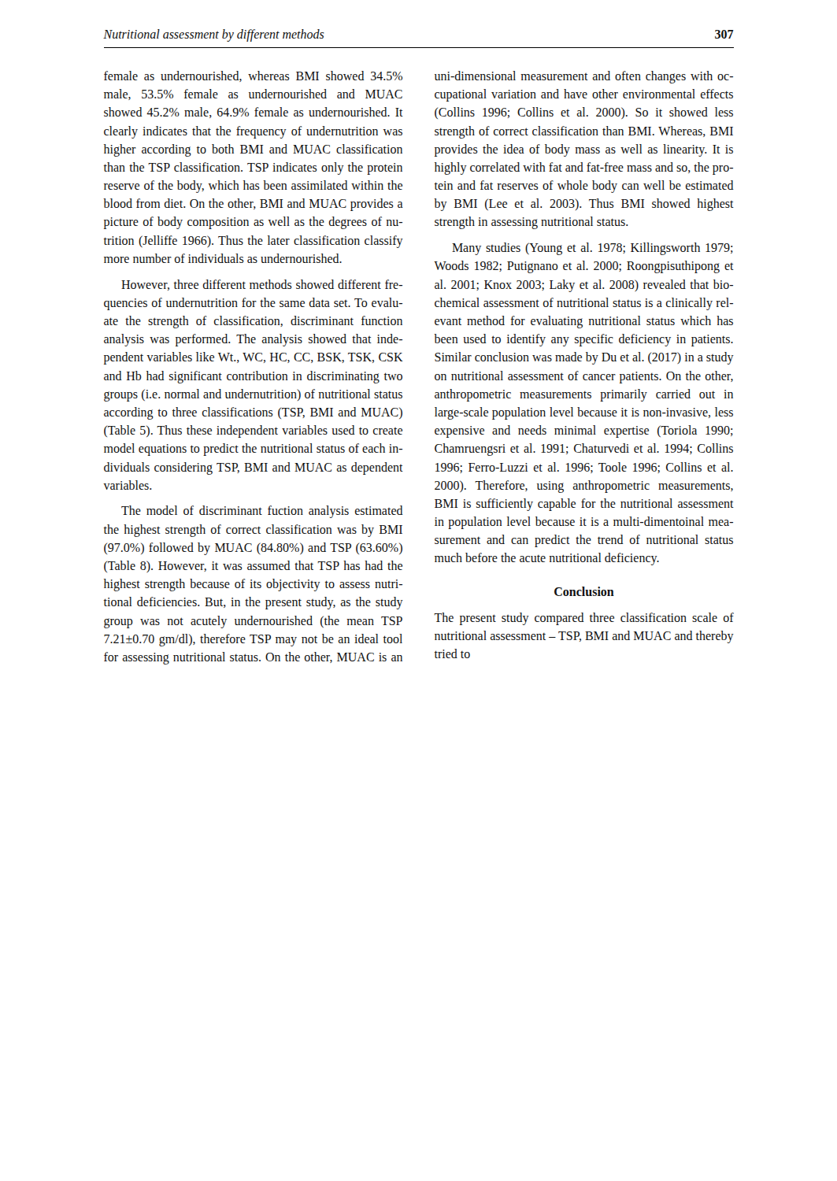Nutritional assessment by different methods 307
female as undernourished, whereas BMI showed 34.5% male, 53.5% female as undernourished and MUAC showed 45.2% male, 64.9% female as undernourished. It clearly indicates that the frequency of undernutrition was higher according to both BMI and MUAC classification than the TSP classification. TSP indicates only the protein reserve of the body, which has been assimilated within the blood from diet. On the other, BMI and MUAC provides a picture of body composition as well as the degrees of nutrition (Jelliffe 1966). Thus the later classification classify more number of individuals as undernourished.
However, three different methods showed different frequencies of undernutrition for the same data set. To evaluate the strength of classification, discriminant function analysis was performed. The analysis showed that independent variables like Wt., WC, HC, CC, BSK, TSK, CSK and Hb had significant contribution in discriminating two groups (i.e. normal and undernutrition) of nutritional status according to three classifications (TSP, BMI and MUAC) (Table 5). Thus these independent variables used to create model equations to predict the nutritional status of each individuals considering TSP, BMI and MUAC as dependent variables.
The model of discriminant fuction analysis estimated the highest strength of correct classification was by BMI (97.0%) followed by MUAC (84.80%) and TSP (63.60%) (Table 8). However, it was assumed that TSP has had the highest strength because of its objectivity to assess nutritional deficiencies. But, in the present study, as the study group was not acutely undernourished (the mean TSP 7.21±0.70 gm/dl), therefore TSP may not be an ideal tool for assessing nutritional status. On the other, MUAC is an uni-dimensional measurement and often changes with occupational variation and have other environmental effects (Collins 1996; Collins et al. 2000). So it showed less strength of correct classification than BMI. Whereas, BMI provides the idea of body mass as well as linearity. It is highly correlated with fat and fat-free mass and so, the protein and fat reserves of whole body can well be estimated by BMI (Lee et al. 2003). Thus BMI showed highest strength in assessing nutritional status.
Many studies (Young et al. 1978; Killingsworth 1979; Woods 1982; Putignano et al. 2000; Roongpisuthipong et al. 2001; Knox 2003; Laky et al. 2008) revealed that biochemical assessment of nutritional status is a clinically relevant method for evaluating nutritional status which has been used to identify any specific deficiency in patients. Similar conclusion was made by Du et al. (2017) in a study on nutritional assessment of cancer patients. On the other, anthropometric measurements primarily carried out in large-scale population level because it is non-invasive, less expensive and needs minimal expertise (Toriola 1990; Chamruengsri et al. 1991; Chaturvedi et al. 1994; Collins 1996; Ferro-Luzzi et al. 1996; Toole 1996; Collins et al. 2000). Therefore, using anthropometric measurements, BMI is sufficiently capable for the nutritional assessment in population level because it is a multi-dimentoinal measurement and can predict the trend of nutritional status much before the acute nutritional deficiency.
Conclusion
The present study compared three classification scale of nutritional assessment – TSP, BMI and MUAC and thereby tried to